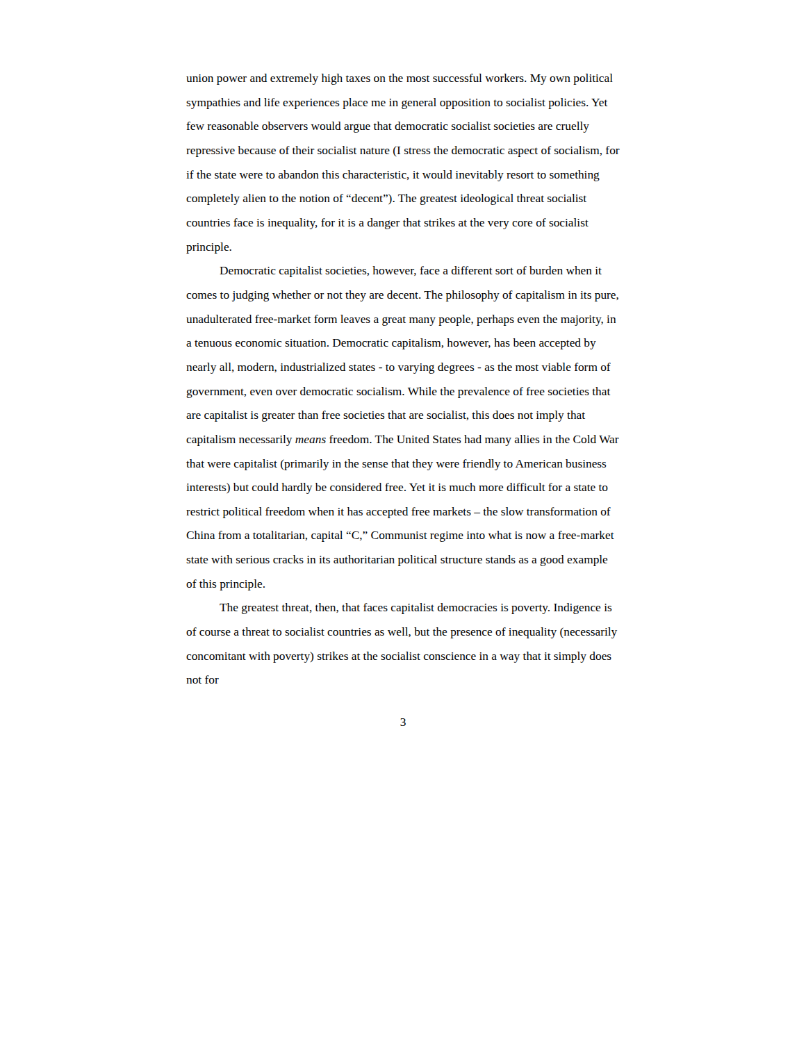union power and extremely high taxes on the most successful workers. My own political sympathies and life experiences place me in general opposition to socialist policies. Yet few reasonable observers would argue that democratic socialist societies are cruelly repressive because of their socialist nature (I stress the democratic aspect of socialism, for if the state were to abandon this characteristic, it would inevitably resort to something completely alien to the notion of “decent”). The greatest ideological threat socialist countries face is inequality, for it is a danger that strikes at the very core of socialist principle.
Democratic capitalist societies, however, face a different sort of burden when it comes to judging whether or not they are decent. The philosophy of capitalism in its pure, unadulterated free-market form leaves a great many people, perhaps even the majority, in a tenuous economic situation. Democratic capitalism, however, has been accepted by nearly all, modern, industrialized states - to varying degrees - as the most viable form of government, even over democratic socialism. While the prevalence of free societies that are capitalist is greater than free societies that are socialist, this does not imply that capitalism necessarily means freedom. The United States had many allies in the Cold War that were capitalist (primarily in the sense that they were friendly to American business interests) but could hardly be considered free. Yet it is much more difficult for a state to restrict political freedom when it has accepted free markets – the slow transformation of China from a totalitarian, capital “C,” Communist regime into what is now a free-market state with serious cracks in its authoritarian political structure stands as a good example of this principle.
The greatest threat, then, that faces capitalist democracies is poverty. Indigence is of course a threat to socialist countries as well, but the presence of inequality (necessarily concomitant with poverty) strikes at the socialist conscience in a way that it simply does not for
3